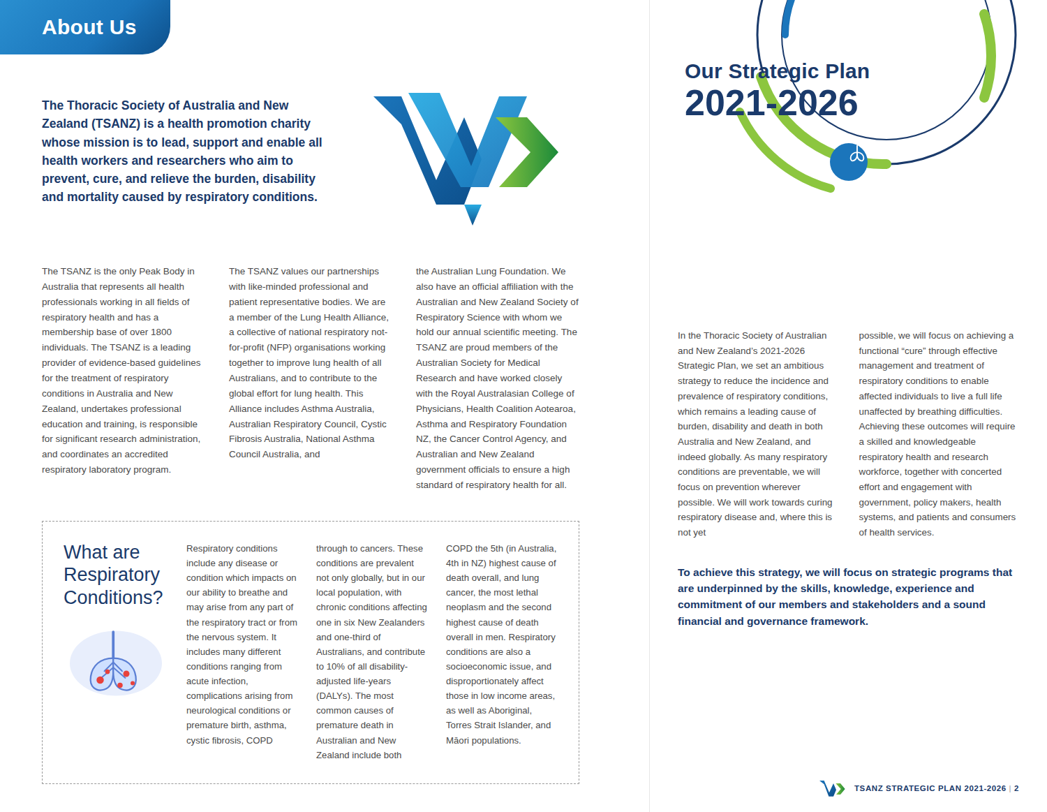About Us
The Thoracic Society of Australia and New Zealand (TSANZ) is a health promotion charity whose mission is to lead, support and enable all health workers and researchers who aim to prevent, cure, and relieve the burden, disability and mortality caused by respiratory conditions.
The TSANZ is the only Peak Body in Australia that represents all health professionals working in all fields of respiratory health and has a membership base of over 1800 individuals. The TSANZ is a leading provider of evidence-based guidelines for the treatment of respiratory conditions in Australia and New Zealand, undertakes professional education and training, is responsible for significant research administration, and coordinates an accredited respiratory laboratory program.
The TSANZ values our partnerships with like-minded professional and patient representative bodies. We are a member of the Lung Health Alliance, a collective of national respiratory not-for-profit (NFP) organisations working together to improve lung health of all Australians, and to contribute to the global effort for lung health. This Alliance includes Asthma Australia, Australian Respiratory Council, Cystic Fibrosis Australia, National Asthma Council Australia, and
the Australian Lung Foundation. We also have an official affiliation with the Australian and New Zealand Society of Respiratory Science with whom we hold our annual scientific meeting. The TSANZ are proud members of the Australian Society for Medical Research and have worked closely with the Royal Australasian College of Physicians, Health Coalition Aotearoa, Asthma and Respiratory Foundation NZ, the Cancer Control Agency, and Australian and New Zealand government officials to ensure a high standard of respiratory health for all.
What are
Respiratory
Conditions?
Respiratory conditions include any disease or condition which impacts on our ability to breathe and may arise from any part of the respiratory tract or from the nervous system. It includes many different conditions ranging from acute infection, complications arising from neurological conditions or premature birth, asthma, cystic fibrosis, COPD
through to cancers. These conditions are prevalent not only globally, but in our local population, with chronic conditions affecting one in six New Zealanders and one-third of Australians, and contribute to 10% of all disability-adjusted life-years (DALYs). The most common causes of premature death in Australian and New Zealand include both
COPD the 5th (in Australia, 4th in NZ) highest cause of death overall, and lung cancer, the most lethal neoplasm and the second highest cause of death overall in men. Respiratory conditions are also a socioeconomic issue, and disproportionately affect those in low income areas, as well as Aboriginal, Torres Strait Islander, and Māori populations.
Our Strategic Plan
2021-2026
In the Thoracic Society of Australian and New Zealand’s 2021-2026 Strategic Plan, we set an ambitious strategy to reduce the incidence and prevalence of respiratory conditions, which remains a leading cause of burden, disability and death in both Australia and New Zealand, and indeed globally. As many respiratory conditions are preventable, we will focus on prevention wherever possible. We will work towards curing respiratory disease and, where this is not yet
possible, we will focus on achieving a functional “cure” through effective management and treatment of respiratory conditions to enable affected individuals to live a full life unaffected by breathing difficulties. Achieving these outcomes will require a skilled and knowledgeable respiratory health and research workforce, together with concerted effort and engagement with government, policy makers, health systems, and patients and consumers of health services.
To achieve this strategy, we will focus on strategic programs that are underpinned by the skills, knowledge, experience and commitment of our members and stakeholders and a sound financial and governance framework.
TSANZ STRATEGIC PLAN 2021-2026 | 2